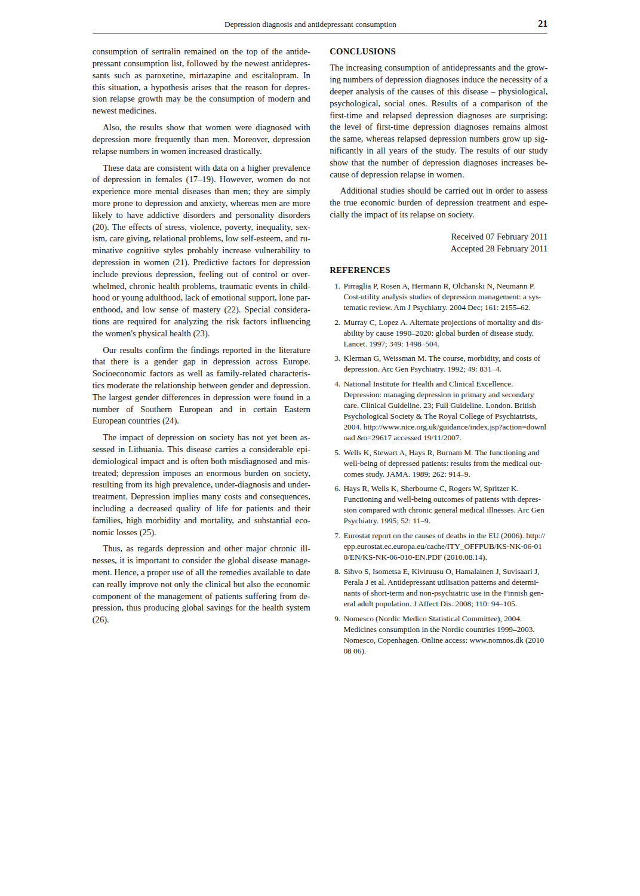Depression diagnosis and antidepressant consumption 21
consumption of sertralin remained on the top of the antidepressant consumption list, followed by the newest antidepressants such as paroxetine, mirtazapine and escitalopram. In this situation, a hypothesis arises that the reason for depression relapse growth may be the consumption of modern and newest medicines.
Also, the results show that women were diagnosed with depression more frequently than men. Moreover, depression relapse numbers in women increased drastically.
These data are consistent with data on a higher prevalence of depression in females (17–19). However, women do not experience more mental diseases than men; they are simply more prone to depression and anxiety, whereas men are more likely to have addictive disorders and personality disorders (20). The effects of stress, violence, poverty, inequality, sexism, care giving, relational problems, low self-esteem, and ruminative cognitive styles probably increase vulnerability to depression in women (21). Predictive factors for depression include previous depression, feeling out of control or overwhelmed, chronic health problems, traumatic events in childhood or young adulthood, lack of emotional support, lone parenthood, and low sense of mastery (22). Special considerations are required for analyzing the risk factors influencing the women's physical health (23).
Our results confirm the findings reported in the literature that there is a gender gap in depression across Europe. Socioeconomic factors as well as family-related characteristics moderate the relationship between gender and depression. The largest gender differences in depression were found in a number of Southern European and in certain Eastern European countries (24).
The impact of depression on society has not yet been assessed in Lithuania. This disease carries a considerable epidemiological impact and is often both misdiagnosed and mistreated; depression imposes an enormous burden on society, resulting from its high prevalence, under-diagnosis and under-treatment. Depression implies many costs and consequences, including a decreased quality of life for patients and their families, high morbidity and mortality, and substantial economic losses (25).
Thus, as regards depression and other major chronic illnesses, it is important to consider the global disease management. Hence, a proper use of all the remedies available to date can really improve not only the clinical but also the economic component of the management of patients suffering from depression, thus producing global savings for the health system (26).
Conclusions
The increasing consumption of antidepressants and the growing numbers of depression diagnoses induce the necessity of a deeper analysis of the causes of this disease – physiological, psychological, social ones. Results of a comparison of the first-time and relapsed depression diagnoses are surprising: the level of first-time depression diagnoses remains almost the same, whereas relapsed depression numbers grow up significantly in all years of the study. The results of our study show that the number of depression diagnoses increases because of depression relapse in women.
Additional studies should be carried out in order to assess the true economic burden of depression treatment and especially the impact of its relapse on society.
Received 07 February 2011
Accepted 28 February 2011
References
Pirraglia P, Rosen A, Hermann R, Olchanski N, Neumann P. Cost-utility analysis studies of depression management: a systematic review. Am J Psychiatry. 2004 Dec; 161: 2155–62.
Murray C, Lopez A. Alternate projections of mortality and disability by cause 1990–2020: global burden of disease study. Lancet. 1997; 349: 1498–504.
Klerman G, Weissman M. The course, morbidity, and costs of depression. Arc Gen Psychiatry. 1992; 49: 831–4.
National Institute for Health and Clinical Excellence. Depression: managing depression in primary and secondary care. Clinical Guideline. 23; Full Guideline. London. British Psychological Society & The Royal College of Psychiatrists, 2004. http://www.nice.org.uk/guidance/index.jsp?action=download &o=29617 accessed 19/11/2007.
Wells K, Stewart A, Hays R, Burnam M. The functioning and well-being of depressed patients: results from the medical outcomes study. JAMA. 1989; 262: 914–9.
Hays R, Wells K, Sherbourne C, Rogers W, Spritzer K. Functioning and well-being outcomes of patients with depression compared with chronic general medical illnesses. Arc Gen Psychiatry. 1995; 52: 11–9.
Eurostat report on the causes of deaths in the EU (2006). http://epp.eurostat.ec.europa.eu/cache/ITY_OFFPUB/KS-NK-06-010/EN/KS-NK-06-010-EN.PDF (2010.08.14).
Sihvo S, Isometsa E, Kiviruusu O, Hamalainen J, Suvisaari J, Perala J et al. Antidepressant utilisation patterns and determinants of short-term and non-psychiatric use in the Finnish general adult population. J Affect Dis. 2008; 110: 94–105.
Nomesco (Nordic Medico Statistical Committee), 2004. Medicines consumption in the Nordic countries 1999–2003. Nomesco, Copenhagen. Online access: www.nomnos.dk (2010 08 06).